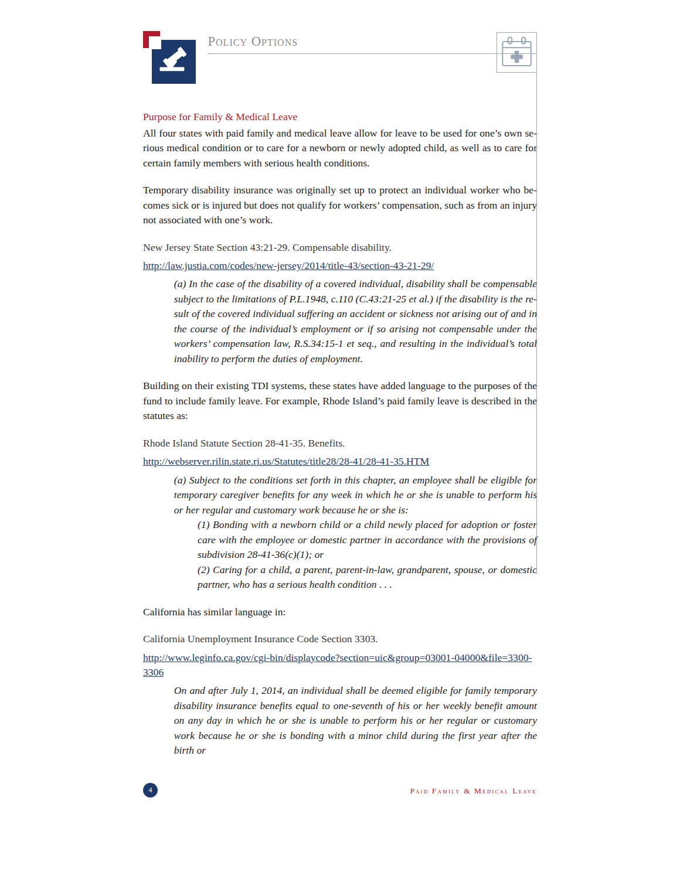Policy Options
Purpose for Family & Medical Leave
All four states with paid family and medical leave allow for leave to be used for one’s own serious medical condition or to care for a newborn or newly adopted child, as well as to care for certain family members with serious health conditions.
Temporary disability insurance was originally set up to protect an individual worker who becomes sick or is injured but does not qualify for workers’ compensation, such as from an injury not associated with one’s work.
New Jersey State Section 43:21-29. Compensable disability.
http://law.justia.com/codes/new-jersey/2014/title-43/section-43-21-29/
(a) In the case of the disability of a covered individual, disability shall be compensable subject to the limitations of P.L.1948, c.110 (C.43:21-25 et al.) if the disability is the result of the covered individual suffering an accident or sickness not arising out of and in the course of the individual’s employment or if so arising not compensable under the workers’ compensation law, R.S.34:15-1 et seq., and resulting in the individual’s total inability to perform the duties of employment.
Building on their existing TDI systems, these states have added language to the purposes of the fund to include family leave. For example, Rhode Island’s paid family leave is described in the statutes as:
Rhode Island Statute Section 28-41-35. Benefits.
http://webserver.rilin.state.ri.us/Statutes/title28/28-41/28-41-35.HTM
(a) Subject to the conditions set forth in this chapter, an employee shall be eligible for temporary caregiver benefits for any week in which he or she is unable to perform his or her regular and customary work because he or she is:
(1) Bonding with a newborn child or a child newly placed for adoption or foster care with the employee or domestic partner in accordance with the provisions of subdivision 28-41-36(c)(1); or
(2) Caring for a child, a parent, parent-in-law, grandparent, spouse, or domestic partner, who has a serious health condition . . .
California has similar language in:
California Unemployment Insurance Code Section 3303.
http://www.leginfo.ca.gov/cgi-bin/displaycode?section=uic&group=03001-04000&file=3300-3306
On and after July 1, 2014, an individual shall be deemed eligible for family temporary disability insurance benefits equal to one-seventh of his or her weekly benefit amount on any day in which he or she is unable to perform his or her regular or customary work because he or she is bonding with a minor child during the first year after the birth or
4
Paid Family & Medical Leave